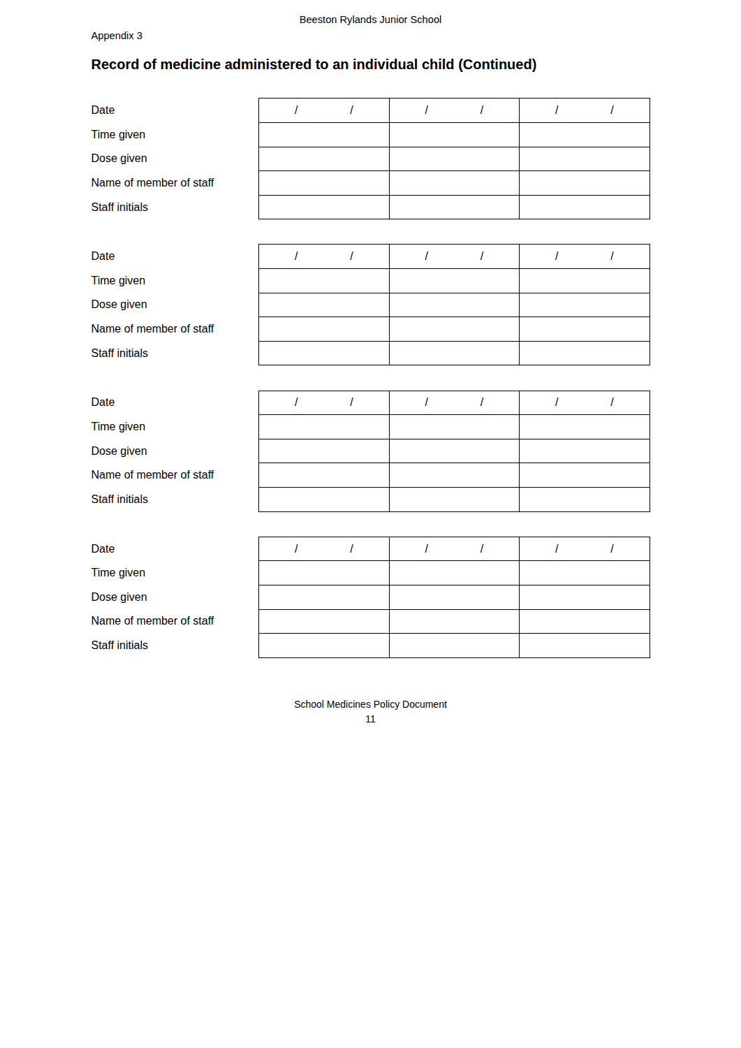Beeston Rylands Junior School
Appendix 3
Record of medicine administered to an individual child (Continued)
| Date | / / | / / | / / |
| Time given | | | |
| Dose given | | | |
| Name of member of staff | | | |
| Staff initials | | | |
| Date | / / | / / | / / |
| Time given | | | |
| Dose given | | | |
| Name of member of staff | | | |
| Staff initials | | | |
| Date | / / | / / | / / |
| Time given | | | |
| Dose given | | | |
| Name of member of staff | | | |
| Staff initials | | | |
| Date | / / | / / | / / |
| Time given | | | |
| Dose given | | | |
| Name of member of staff | | | |
| Staff initials | | | |
School Medicines Policy Document
11